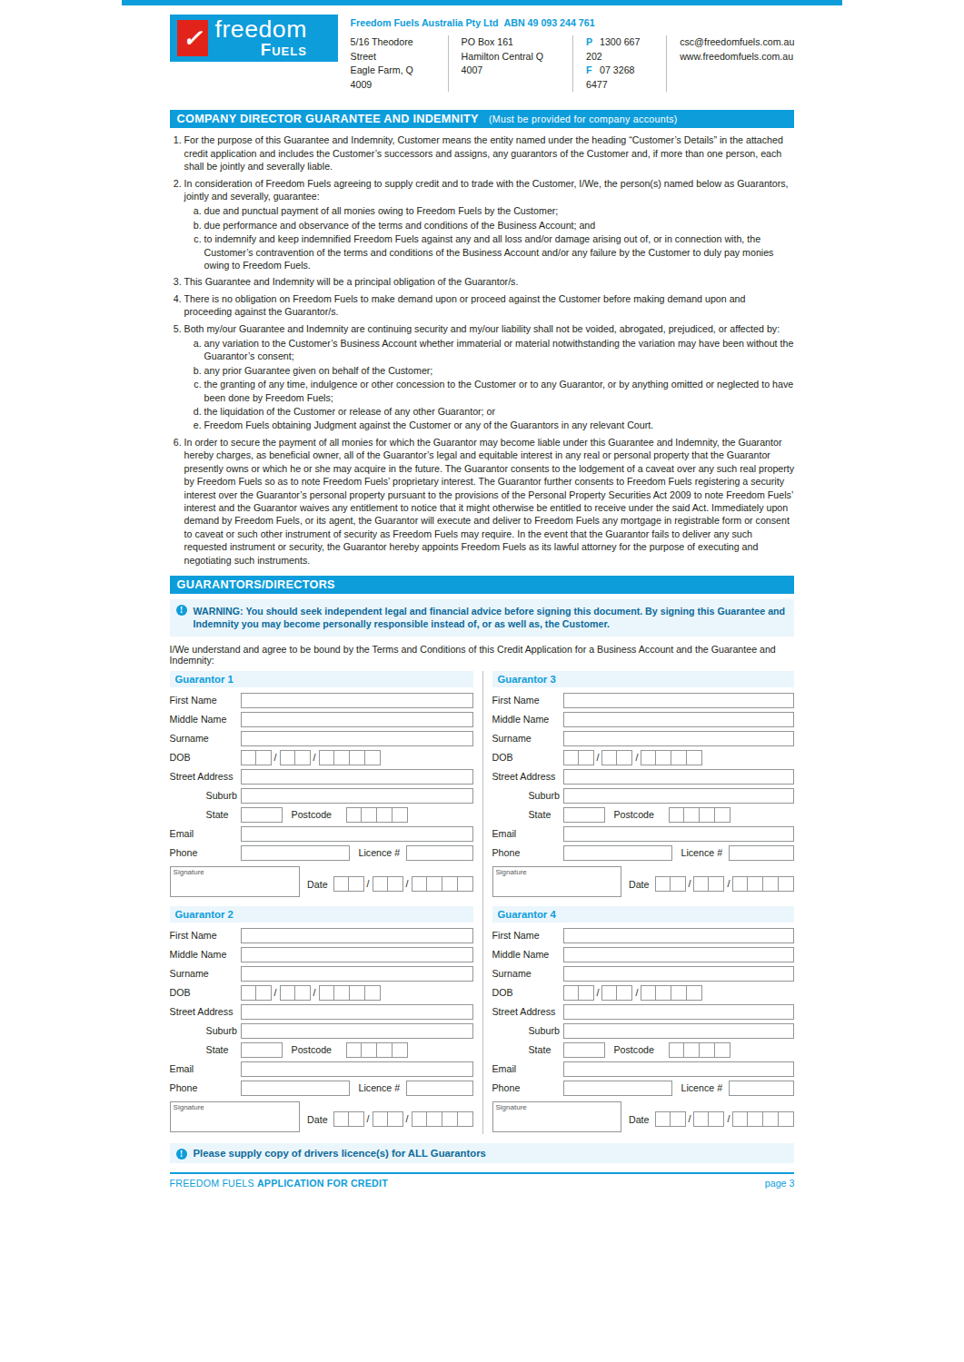✓
freedom
Fuels
Freedom Fuels Australia Pty Ltd ABN 49 093 244 761
5/16 Theodore Street
Eagle Farm, Q 4009
PO Box 161
Hamilton Central Q 4007
P 1300 667 202
F 07 3268 6477
csc@freedomfuels.com.au
www.freedomfuels.com.au
COMPANY DIRECTOR GUARANTEE AND INDEMNITY (Must be provided for company accounts)
For the purpose of this Guarantee and Indemnity, Customer means the entity named under the heading “Customer’s Details” in the attached credit application and includes the Customer’s successors and assigns, any guarantors of the Customer and, if more than one person, each shall be jointly and severally liable.
In consideration of Freedom Fuels agreeing to supply credit and to trade with the Customer, I/We, the person(s) named below as Guarantors, jointly and severally, guarantee:
due and punctual payment of all monies owing to Freedom Fuels by the Customer;
due performance and observance of the terms and conditions of the Business Account; and
to indemnify and keep indemnified Freedom Fuels against any and all loss and/or damage arising out of, or in connection with, the Customer’s contravention of the terms and conditions of the Business Account and/or any failure by the Customer to duly pay monies owing to Freedom Fuels.
This Guarantee and Indemnity will be a principal obligation of the Guarantor/s.
There is no obligation on Freedom Fuels to make demand upon or proceed against the Customer before making demand upon and proceeding against the Guarantor/s.
Both my/our Guarantee and Indemnity are continuing security and my/our liability shall not be voided, abrogated, prejudiced, or affected by:
any variation to the Customer’s Business Account whether immaterial or material notwithstanding the variation may have been without the Guarantor’s consent;
any prior Guarantee given on behalf of the Customer;
the granting of any time, indulgence or other concession to the Customer or to any Guarantor, or by anything omitted or neglected to have been done by Freedom Fuels;
the liquidation of the Customer or release of any other Guarantor; or
Freedom Fuels obtaining Judgment against the Customer or any of the Guarantors in any relevant Court.
In order to secure the payment of all monies for which the Guarantor may become liable under this Guarantee and Indemnity, the Guarantor hereby charges, as beneficial owner, all of the Guarantor’s legal and equitable interest in any real or personal property that the Guarantor presently owns or which he or she may acquire in the future. The Guarantor consents to the lodgement of a caveat over any such real property by Freedom Fuels so as to note Freedom Fuels’ proprietary interest. The Guarantor further consents to Freedom Fuels registering a security interest over the Guarantor’s personal property pursuant to the provisions of the Personal Property Securities Act 2009 to note Freedom Fuels’ interest and the Guarantor waives any entitlement to notice that it might otherwise be entitled to receive under the said Act. Immediately upon demand by Freedom Fuels, or its agent, the Guarantor will execute and deliver to Freedom Fuels any mortgage in registrable form or consent to caveat or such other instrument of security as Freedom Fuels may require. In the event that the Guarantor fails to deliver any such requested instrument or security, the Guarantor hereby appoints Freedom Fuels as its lawful attorney for the purpose of executing and negotiating such instruments.
GUARANTORS/DIRECTORS
! WARNING: You should seek independent legal and financial advice before signing this document. By signing this Guarantee and Indemnity you may become personally responsible instead of, or as well as, the Customer.
I/We understand and agree to be bound by the Terms and Conditions of this Credit Application for a Business Account and the Guarantee and Indemnity:
Guarantor 1
First Name
Middle Name
Surname
DOB
/
/
Street Address
Suburb
State
Postcode
Email
Phone
Licence #
Signature
Date
/
/
Guarantor 2
First Name
Middle Name
Surname
DOB
/
/
Street Address
Suburb
State
Postcode
Email
Phone
Licence #
Signature
Date
/
/
Guarantor 3
First Name
Middle Name
Surname
DOB
/
/
Street Address
Suburb
State
Postcode
Email
Phone
Licence #
Signature
Date
/
/
Guarantor 4
First Name
Middle Name
Surname
DOB
/
/
Street Address
Suburb
State
Postcode
Email
Phone
Licence #
Signature
Date
/
/
! Please supply copy of drivers licence(s) for ALL Guarantors
FREEDOM FUELS APPLICATION FOR CREDIT
page 3